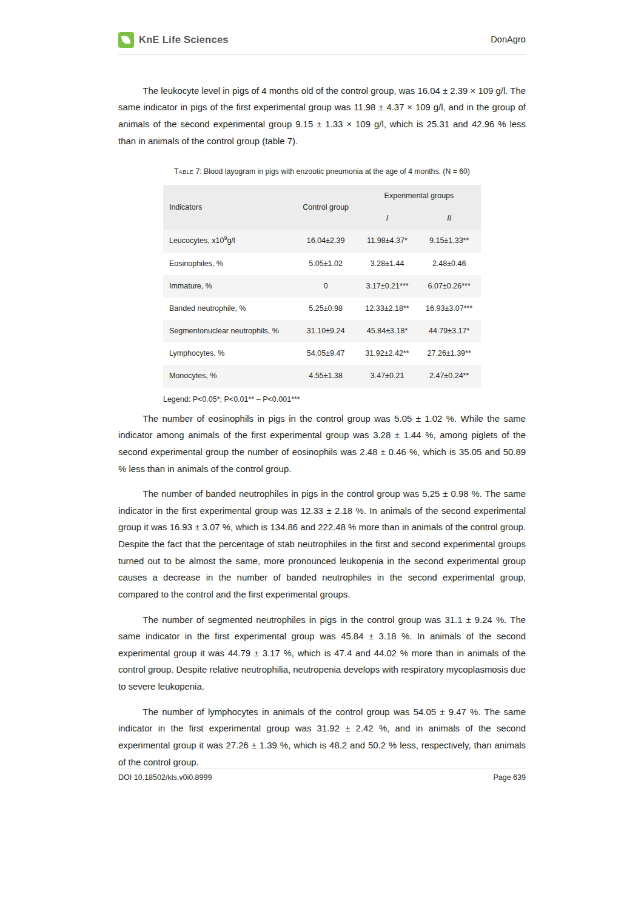KnE Life Sciences
DonAgro
The leukocyte level in pigs of 4 months old of the control group, was 16.04 ± 2.39 × 109 g/l. The same indicator in pigs of the first experimental group was 11.98 ± 4.37 × 109 g/l, and in the group of animals of the second experimental group 9.15 ± 1.33 × 109 g/l, which is 25.31 and 42.96 % less than in animals of the control group (table 7).
Table 7: Blood layogram in pigs with enzootic pneumonia at the age of 4 months. (N = 60)
| Indicators | Control group | Experimental groups |
| --- | --- | --- |
| I | II |
| Leucocytes, x10 9 g/l | 16.04±2.39 | 11.98±4.37* | 9.15±1.33** |
| Eosinophiles, % | 5.05±1.02 | 3.28±1.44 | 2.48±0.46 |
| Immature, % | 0 | 3.17±0.21*** | 6.07±0.26*** |
| Banded neutrophile, % | 5.25±0.98 | 12.33±2.18** | 16.93±3.07*** |
| Segmentonuclear neutrophils, % | 31.10±9.24 | 45.84±3.18* | 44.79±3.17* |
| Lymphocytes, % | 54.05±9.47 | 31.92±2.42** | 27.26±1.39** |
| Monocytes, % | 4.55±1.38 | 3.47±0.21 | 2.47±0.24** |
Legend: P<0.05*; P<0.01** – P<0.001***
The number of eosinophils in pigs in the control group was 5.05 ± 1.02 %. While the same indicator among animals of the first experimental group was 3.28 ± 1.44 %, among piglets of the second experimental group the number of eosinophils was 2.48 ± 0.46 %, which is 35.05 and 50.89 % less than in animals of the control group.
The number of banded neutrophiles in pigs in the control group was 5.25 ± 0.98 %. The same indicator in the first experimental group was 12.33 ± 2.18 %. In animals of the second experimental group it was 16.93 ± 3.07 %, which is 134.86 and 222.48 % more than in animals of the control group. Despite the fact that the percentage of stab neutrophiles in the first and second experimental groups turned out to be almost the same, more pronounced leukopenia in the second experimental group causes a decrease in the number of banded neutrophiles in the second experimental group, compared to the control and the first experimental groups.
The number of segmented neutrophiles in pigs in the control group was 31.1 ± 9.24 %. The same indicator in the first experimental group was 45.84 ± 3.18 %. In animals of the second experimental group it was 44.79 ± 3.17 %, which is 47.4 and 44.02 % more than in animals of the control group. Despite relative neutrophilia, neutropenia develops with respiratory mycoplasmosis due to severe leukopenia.
The number of lymphocytes in animals of the control group was 54.05 ± 9.47 %. The same indicator in the first experimental group was 31.92 ± 2.42 %, and in animals of the second experimental group it was 27.26 ± 1.39 %, which is 48.2 and 50.2 % less, respectively, than animals of the control group.
DOI 10.18502/kls.v0i0.8999
Page 639